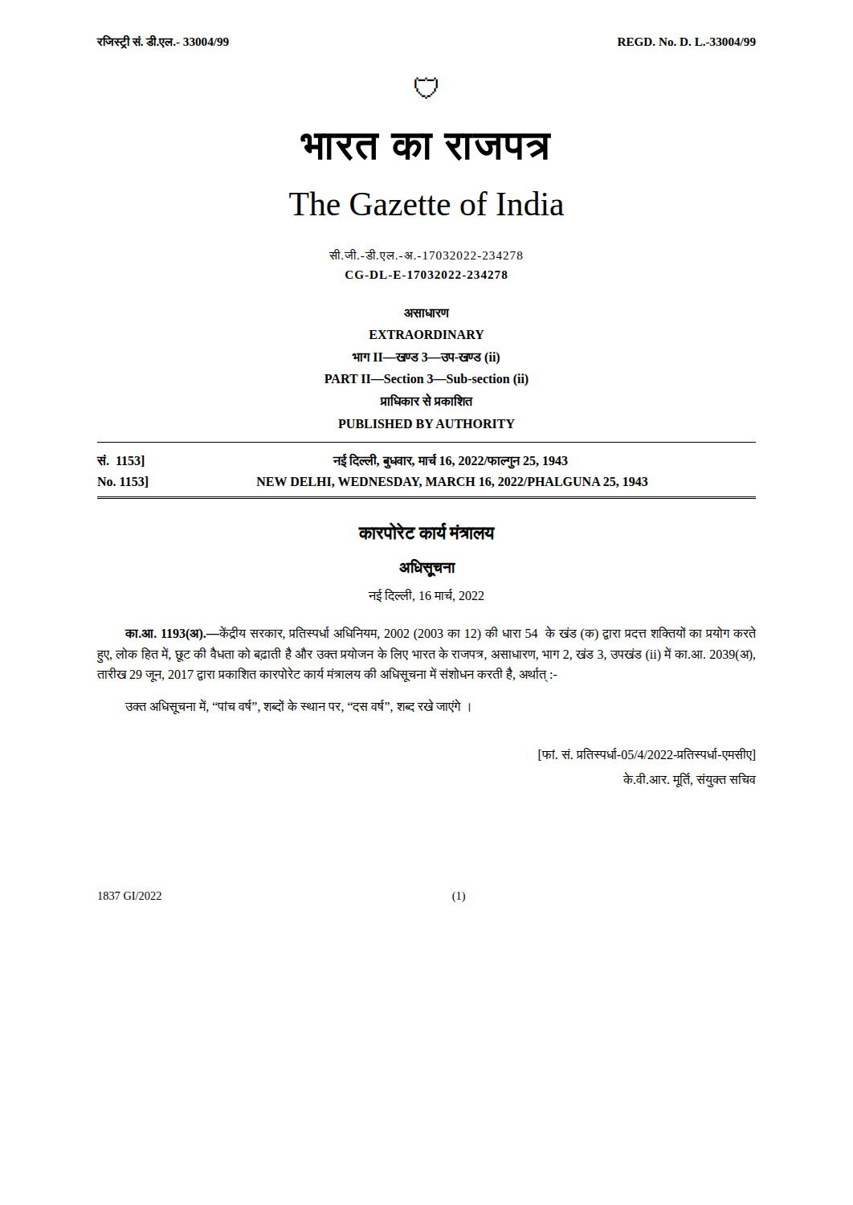रजिस्ट्री सं. डी.एल.- 33004/99 REGD. No. D. L.-33004/99
🛡
भारत का राजपत्र
The Gazette of India
सी.जी.-डी.एल.-अ.-17032022-234278
CG-DL-E-17032022-234278
असाधारण
EXTRAORDINARY
भाग II—खण्ड 3—उप-खण्ड (ii)
PART II—Section 3—Sub-section (ii)
प्राधिकार से प्रकाशित
PUBLISHED BY AUTHORITY
सं. 1153] नई दिल्ली, बुधवार, मार्च 16, 2022/फाल्गुन 25, 1943
No. 1153] NEW DELHI, WEDNESDAY, MARCH 16, 2022/PHALGUNA 25, 1943
कारपोरेट कार्य मंत्रालय
अधिसूचना
नई दिल्ली, 16 मार्च, 2022
का.आ. 1193(अ).—केंद्रीय सरकार, प्रतिस्पर्धा अधिनियम, 2002 (2003 का 12) की धारा 54 के खंड (क) द्वारा प्रदत्त शक्तियों का प्रयोग करते हुए, लोक हित में, छूट की वैधता को बढ़ाती है और उक्त प्रयोजन के लिए भारत के राजपत्र, असाधारण, भाग 2, खंड 3, उपखंड (ii) में का.आ. 2039(अ), तारीख 29 जून, 2017 द्वारा प्रकाशित कारपोरेट कार्य मंत्रालय की अधिसूचना में संशोधन करती है, अर्थात् :-
उक्त अधिसूचना में, “पांच वर्ष”, शब्दों के स्थान पर, “दस वर्ष”, शब्द रखे जाएंगे ।
[फां. सं. प्रतिस्पर्धा-05/4/2022-प्रतिस्पर्धा-एमसीए]
के.वी.आर. मूर्ति, संयुक्त सचिव
1837 GI/2022 (1)